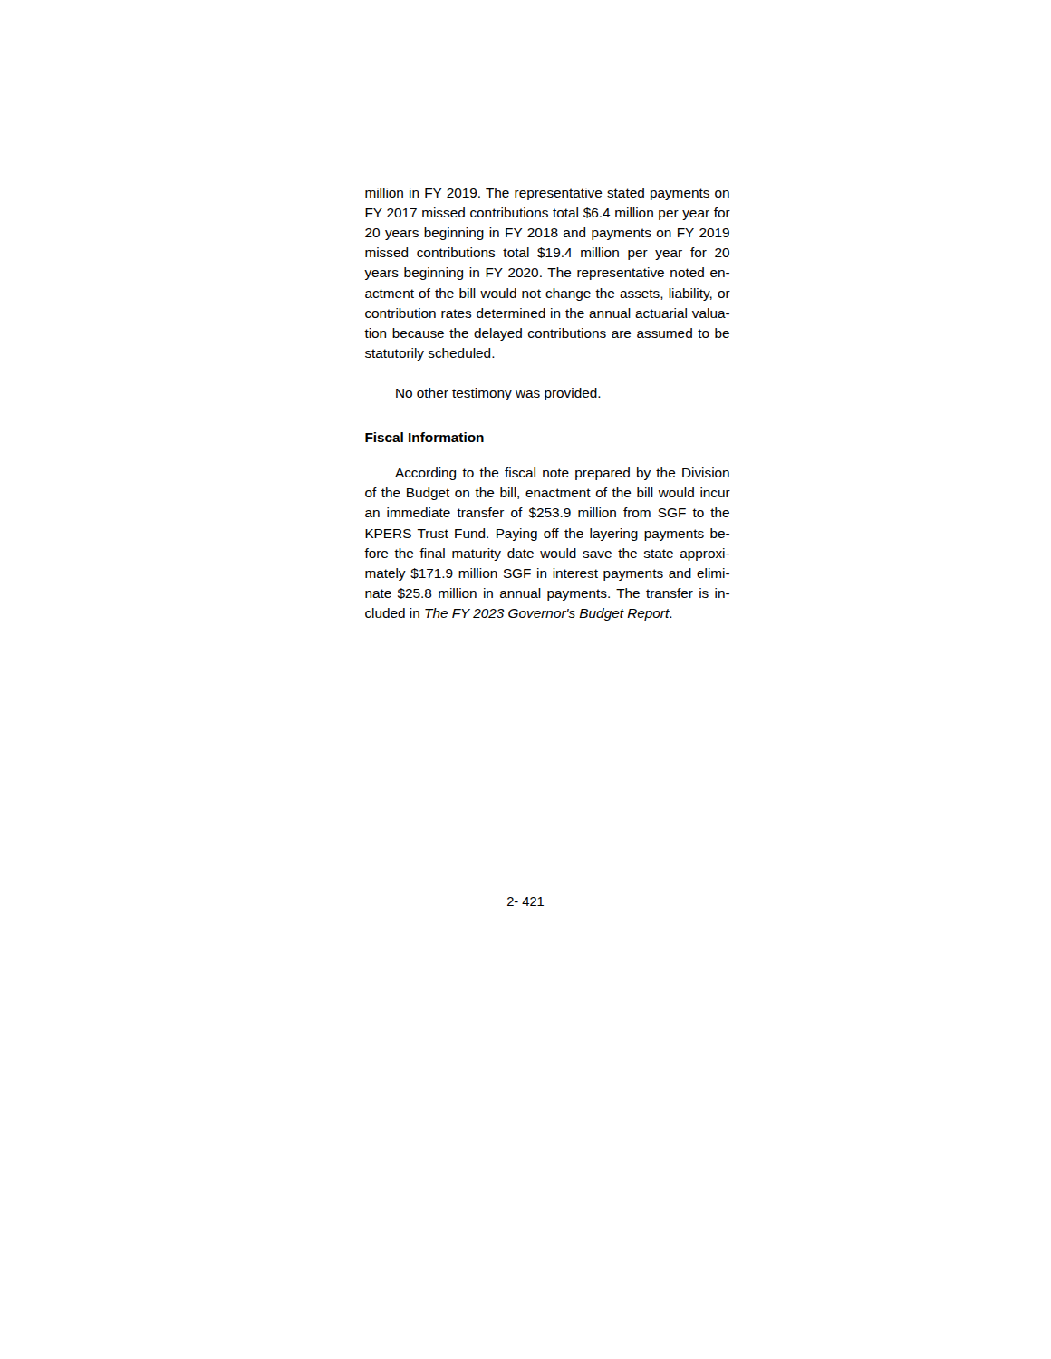million in FY 2019. The representative stated payments on FY 2017 missed contributions total $6.4 million per year for 20 years beginning in FY 2018 and payments on FY 2019 missed contributions total $19.4 million per year for 20 years beginning in FY 2020. The representative noted enactment of the bill would not change the assets, liability, or contribution rates determined in the annual actuarial valuation because the delayed contributions are assumed to be statutorily scheduled.
No other testimony was provided.
Fiscal Information
According to the fiscal note prepared by the Division of the Budget on the bill, enactment of the bill would incur an immediate transfer of $253.9 million from SGF to the KPERS Trust Fund. Paying off the layering payments before the final maturity date would save the state approximately $171.9 million SGF in interest payments and eliminate $25.8 million in annual payments. The transfer is included in The FY 2023 Governor's Budget Report.
2- 421